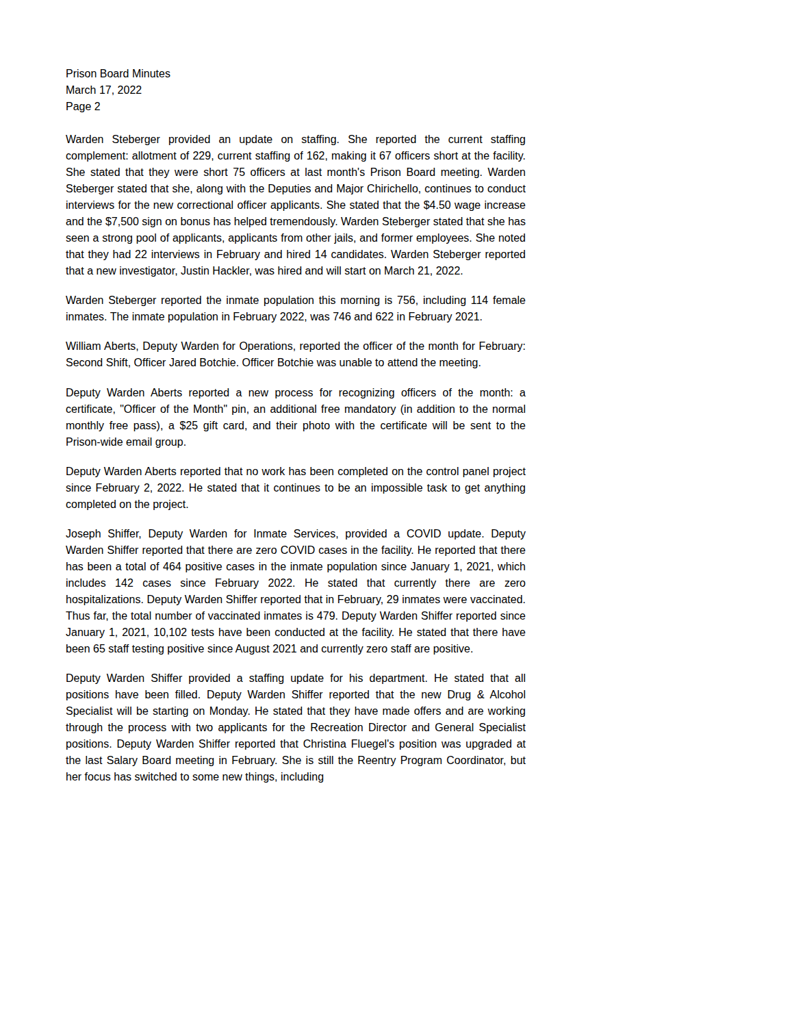Prison Board Minutes
March 17, 2022
Page 2
Warden Steberger provided an update on staffing. She reported the current staffing complement: allotment of 229, current staffing of 162, making it 67 officers short at the facility. She stated that they were short 75 officers at last month's Prison Board meeting. Warden Steberger stated that she, along with the Deputies and Major Chirichello, continues to conduct interviews for the new correctional officer applicants. She stated that the $4.50 wage increase and the $7,500 sign on bonus has helped tremendously. Warden Steberger stated that she has seen a strong pool of applicants, applicants from other jails, and former employees. She noted that they had 22 interviews in February and hired 14 candidates. Warden Steberger reported that a new investigator, Justin Hackler, was hired and will start on March 21, 2022.
Warden Steberger reported the inmate population this morning is 756, including 114 female inmates. The inmate population in February 2022, was 746 and 622 in February 2021.
William Aberts, Deputy Warden for Operations, reported the officer of the month for February: Second Shift, Officer Jared Botchie. Officer Botchie was unable to attend the meeting.
Deputy Warden Aberts reported a new process for recognizing officers of the month: a certificate, "Officer of the Month" pin, an additional free mandatory (in addition to the normal monthly free pass), a $25 gift card, and their photo with the certificate will be sent to the Prison-wide email group.
Deputy Warden Aberts reported that no work has been completed on the control panel project since February 2, 2022. He stated that it continues to be an impossible task to get anything completed on the project.
Joseph Shiffer, Deputy Warden for Inmate Services, provided a COVID update. Deputy Warden Shiffer reported that there are zero COVID cases in the facility. He reported that there has been a total of 464 positive cases in the inmate population since January 1, 2021, which includes 142 cases since February 2022. He stated that currently there are zero hospitalizations. Deputy Warden Shiffer reported that in February, 29 inmates were vaccinated. Thus far, the total number of vaccinated inmates is 479. Deputy Warden Shiffer reported since January 1, 2021, 10,102 tests have been conducted at the facility. He stated that there have been 65 staff testing positive since August 2021 and currently zero staff are positive.
Deputy Warden Shiffer provided a staffing update for his department. He stated that all positions have been filled. Deputy Warden Shiffer reported that the new Drug & Alcohol Specialist will be starting on Monday. He stated that they have made offers and are working through the process with two applicants for the Recreation Director and General Specialist positions. Deputy Warden Shiffer reported that Christina Fluegel's position was upgraded at the last Salary Board meeting in February. She is still the Reentry Program Coordinator, but her focus has switched to some new things, including